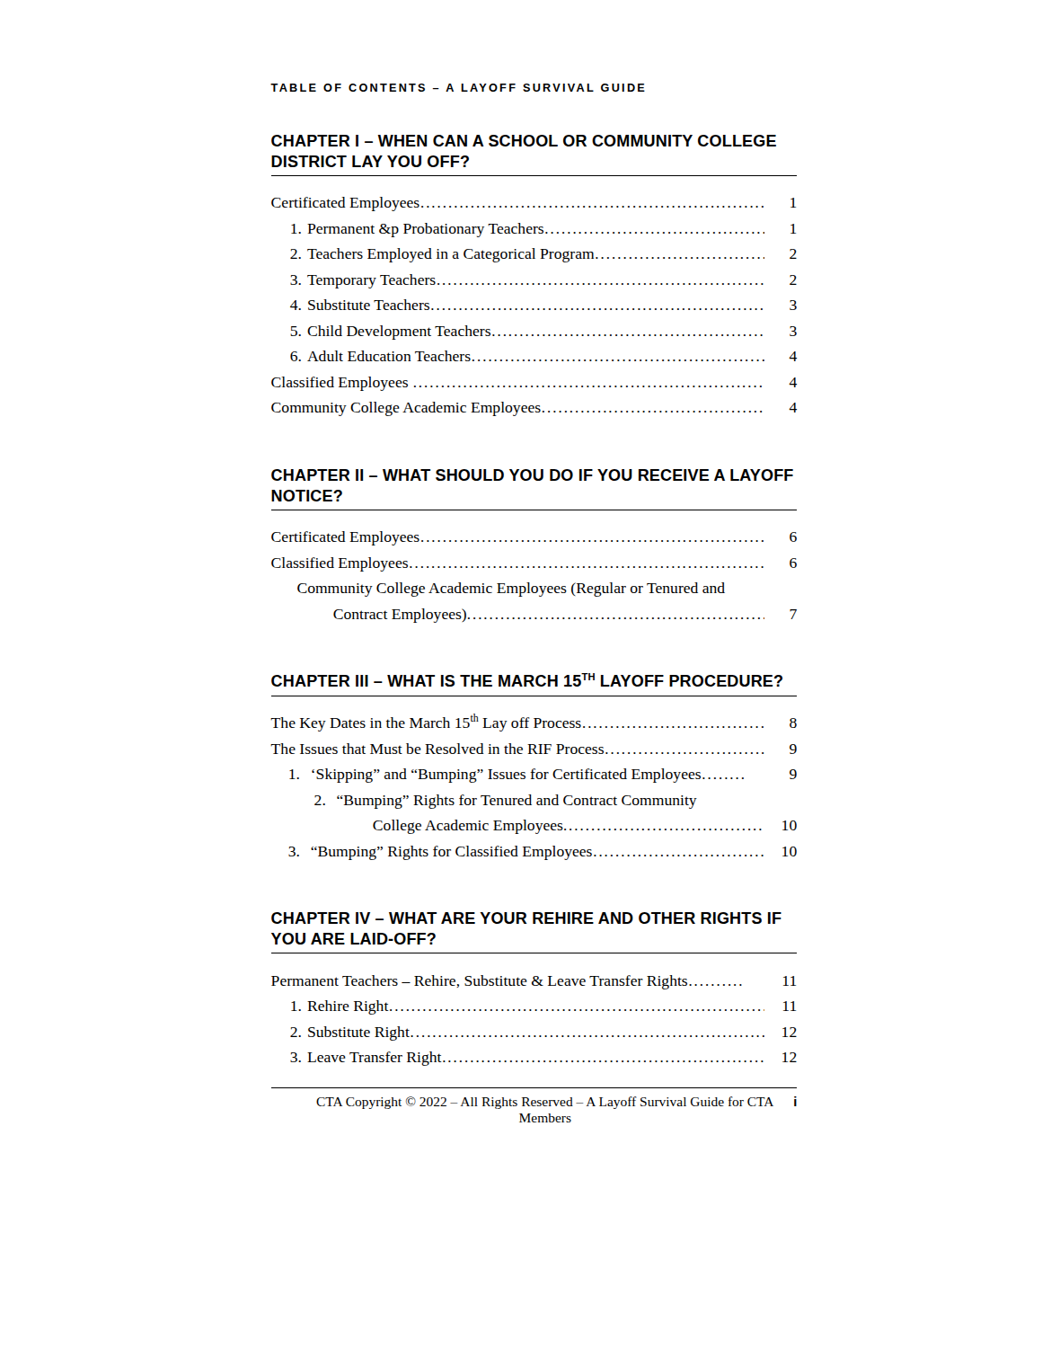TABLE OF CONTENTS – A LAYOFF SURVIVAL GUIDE
CHAPTER I – WHEN CAN A SCHOOL OR COMMUNITY COLLEGE DISTRICT LAY YOU OFF?
Certificated Employees ................................................................................................. 1
1. Permanent &p Probationary Teachers ................................................ 1
2. Teachers Employed in a Categorical Program .................................. 2
3. Temporary Teachers ........................................................................... 2
4. Substitute Teachers ............................................................................. 3
5. Child Development Teachers ............................................................. 3
6. Adult Education Teachers ................................................................... 4
Classified Employees ....................................................................................... 4
Community College Academic Employees ..................................................... 4
CHAPTER II – WHAT SHOULD YOU DO IF YOU RECEIVE A LAYOFF NOTICE?
Certificated Employees ................................................................................................. 6
Classified Employees ......................................................................................... 6
Community College Academic Employees (Regular or Tenured and Contract Employees) ................................................................................ 7
CHAPTER III – WHAT IS THE MARCH 15TH LAYOFF PROCEDURE?
The Key Dates in the March 15th Lay off Process ......................................... 8
The Issues that Must be Resolved in the RIF Process ................................... 9
1. ‘Skipping” and “Bumping” Issues for Certificated Employees ........ 9
2. “Bumping” Rights for Tenured and Contract Community
College Academic Employees .......................................................... 10
3. “Bumping” Rights for Classified Employees .................................... 10
CHAPTER IV – WHAT ARE YOUR REHIRE AND OTHER RIGHTS IF YOU ARE LAID-OFF?
Permanent Teachers – Rehire, Substitute & Leave Transfer Rights .......... 11
1. Rehire Right ....................................................................................... 11
2. Substitute Right .................................................................................. 12
3. Leave Transfer Right .......................................................................... 12
CTA Copyright © 2022 – All Rights Reserved – A Layoff Survival Guide for CTA Members
i